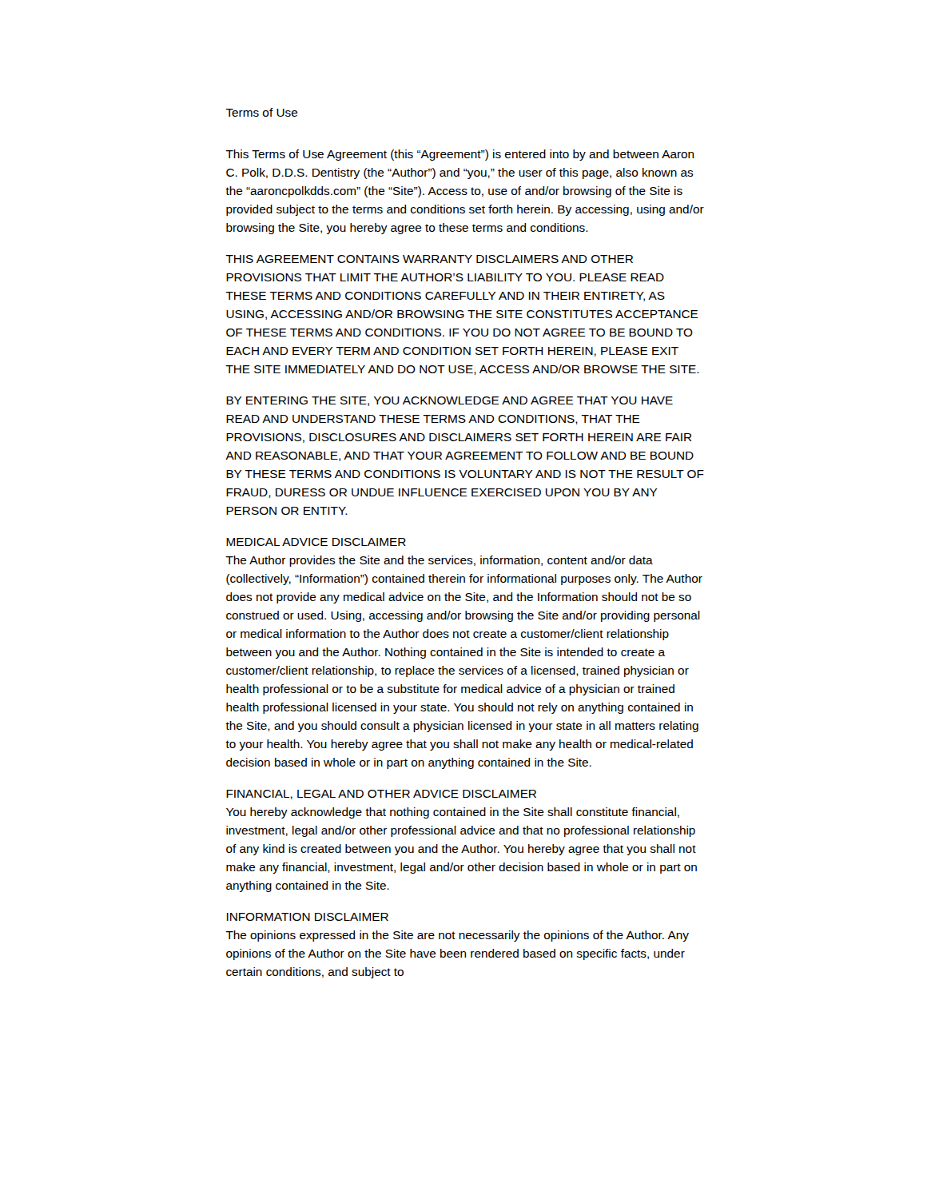Terms of Use
This Terms of Use Agreement (this “Agreement”) is entered into by and between Aaron C. Polk, D.D.S. Dentistry (the “Author”) and “you,” the user of this page, also known as the “aaroncpolkdds.com” (the “Site”). Access to, use of and/or browsing of the Site is provided subject to the terms and conditions set forth herein. By accessing, using and/or browsing the Site, you hereby agree to these terms and conditions.
This Agreement contains warranty disclaimers and other provisions that limit the Author’s liability to you. Please read these terms and conditions carefully and in their entirety, as using, accessing and/or browsing the Site constitutes acceptance of these terms and conditions. If you do not agree to be bound to each and every term and condition set forth herein, please exit the Site immediately and do not use, access and/or browse the Site.
By entering the Site, you acknowledge and agree that you have read and understand these terms and conditions, that the provisions, disclosures and disclaimers set forth herein are fair and reasonable, and that your agreement to follow and be bound by these terms and conditions is voluntary and is not the result of fraud, duress or undue influence exercised upon you by any person or entity.
MEDICAL ADVICE DISCLAIMERThe Author provides the Site and the services, information, content and/or data (collectively, “Information”) contained therein for informational purposes only. The Author does not provide any medical advice on the Site, and the Information should not be so construed or used. Using, accessing and/or browsing the Site and/or providing personal or medical information to the Author does not create a customer/client relationship between you and the Author. Nothing contained in the Site is intended to create a customer/client relationship, to replace the services of a licensed, trained physician or health professional or to be a substitute for medical advice of a physician or trained health professional licensed in your state. You should not rely on anything contained in the Site, and you should consult a physician licensed in your state in all matters relating to your health. You hereby agree that you shall not make any health or medical-related decision based in whole or in part on anything contained in the Site.
FINANCIAL, LEGAL AND OTHER ADVICE DISCLAIMERYou hereby acknowledge that nothing contained in the Site shall constitute financial, investment, legal and/or other professional advice and that no professional relationship of any kind is created between you and the Author. You hereby agree that you shall not make any financial, investment, legal and/or other decision based in whole or in part on anything contained in the Site.
INFORMATION DISCLAIMERThe opinions expressed in the Site are not necessarily the opinions of the Author. Any opinions of the Author on the Site have been rendered based on specific facts, under certain conditions, and subject to